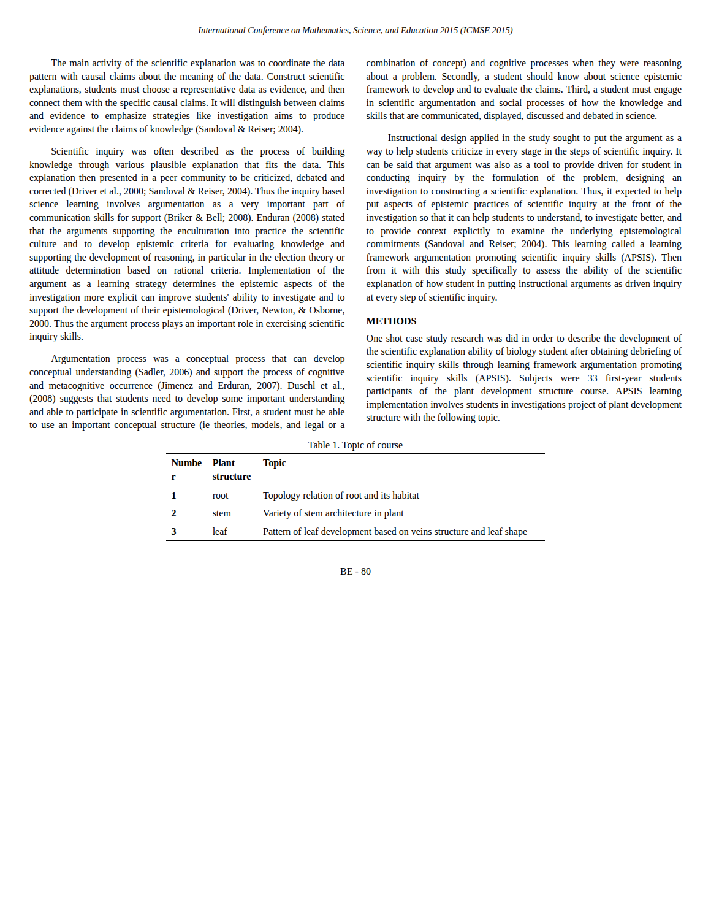International Conference on Mathematics, Science, and Education 2015 (ICMSE 2015)
The main activity of the scientific explanation was to coordinate the data pattern with causal claims about the meaning of the data. Construct scientific explanations, students must choose a representative data as evidence, and then connect them with the specific causal claims. It will distinguish between claims and evidence to emphasize strategies like investigation aims to produce evidence against the claims of knowledge (Sandoval & Reiser; 2004).
Scientific inquiry was often described as the process of building knowledge through various plausible explanation that fits the data. This explanation then presented in a peer community to be criticized, debated and corrected (Driver et al., 2000; Sandoval & Reiser, 2004). Thus the inquiry based science learning involves argumentation as a very important part of communication skills for support (Briker & Bell; 2008). Enduran (2008) stated that the arguments supporting the enculturation into practice the scientific culture and to develop epistemic criteria for evaluating knowledge and supporting the development of reasoning, in particular in the election theory or attitude determination based on rational criteria. Implementation of the argument as a learning strategy determines the epistemic aspects of the investigation more explicit can improve students' ability to investigate and to support the development of their epistemological (Driver, Newton, & Osborne, 2000. Thus the argument process plays an important role in exercising scientific inquiry skills.
Argumentation process was a conceptual process that can develop conceptual understanding (Sadler, 2006) and support the process of cognitive and metacognitive occurrence (Jimenez and Erduran, 2007). Duschl et al., (2008) suggests that students need to develop some important understanding and able to participate in scientific argumentation. First, a student must be able to use an important conceptual structure (ie theories, models, and legal or a combination of concept) and cognitive processes when they were reasoning about a problem. Secondly, a student should know about science epistemic framework to develop and to evaluate the claims. Third, a student must engage in scientific argumentation and social processes of how the knowledge and skills that are communicated, displayed, discussed and debated in science.
Instructional design applied in the study sought to put the argument as a way to help students criticize in every stage in the steps of scientific inquiry. It can be said that argument was also as a tool to provide driven for student in conducting inquiry by the formulation of the problem, designing an investigation to constructing a scientific explanation. Thus, it expected to help put aspects of epistemic practices of scientific inquiry at the front of the investigation so that it can help students to understand, to investigate better, and to provide context explicitly to examine the underlying epistemological commitments (Sandoval and Reiser; 2004). This learning called a learning framework argumentation promoting scientific inquiry skills (APSIS). Then from it with this study specifically to assess the ability of the scientific explanation of how student in putting instructional arguments as driven inquiry at every step of scientific inquiry.
Methods
One shot case study research was did in order to describe the development of the scientific explanation ability of biology student after obtaining debriefing of scientific inquiry skills through learning framework argumentation promoting scientific inquiry skills (APSIS). Subjects were 33 first-year students participants of the plant development structure course. APSIS learning implementation involves students in investigations project of plant development structure with the following topic.
Table 1. Topic of course
| Numbe r | Plant structure | Topic |
| --- | --- | --- |
| 1 | root | Topology relation of root and its habitat |
| 2 | stem | Variety of stem architecture in plant |
| 3 | leaf | Pattern of leaf development based on veins structure and leaf shape |
BE - 80